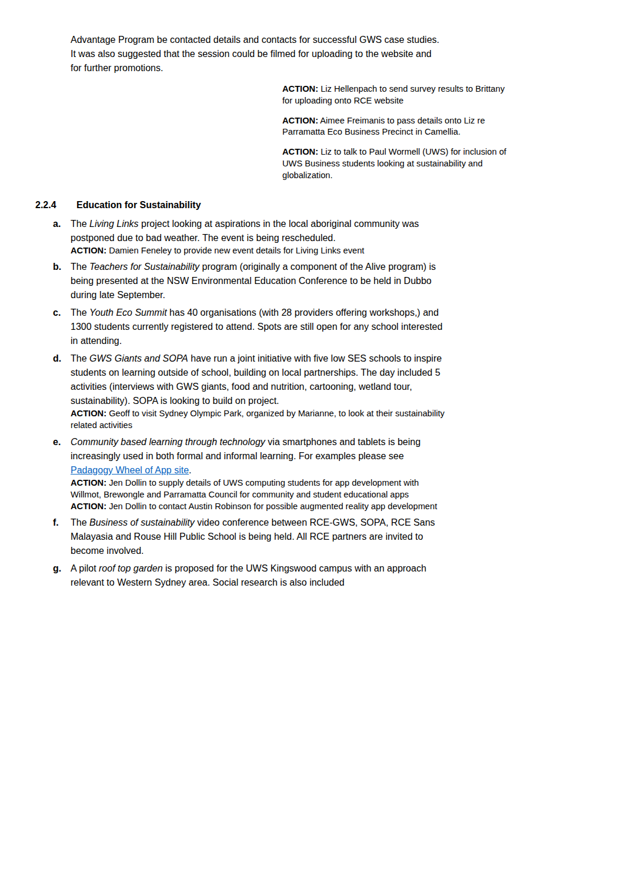Advantage Program be contacted details and contacts for successful GWS case studies. It was also suggested that the session could be filmed for uploading to the website and for further promotions.
ACTION: Liz Hellenpach to send survey results to Brittany for uploading onto RCE website
ACTION: Aimee Freimanis to pass details onto Liz re Parramatta Eco Business Precinct in Camellia.
ACTION: Liz to talk to Paul Wormell (UWS) for inclusion of UWS Business students looking at sustainability and globalization.
2.2.4 Education for Sustainability
The Living Links project looking at aspirations in the local aboriginal community was postponed due to bad weather. The event is being rescheduled.
ACTION: Damien Feneley to provide new event details for Living Links event
The Teachers for Sustainability program (originally a component of the Alive program) is being presented at the NSW Environmental Education Conference to be held in Dubbo during late September.
The Youth Eco Summit has 40 organisations (with 28 providers offering workshops,) and 1300 students currently registered to attend. Spots are still open for any school interested in attending.
The GWS Giants and SOPA have run a joint initiative with five low SES schools to inspire students on learning outside of school, building on local partnerships. The day included 5 activities (interviews with GWS giants, food and nutrition, cartooning, wetland tour, sustainability). SOPA is looking to build on project.
ACTION: Geoff to visit Sydney Olympic Park, organized by Marianne, to look at their sustainability related activities
Community based learning through technology via smartphones and tablets is being increasingly used in both formal and informal learning. For examples please see Padagogy Wheel of App site.
ACTION: Jen Dollin to supply details of UWS computing students for app development with Willmot, Brewongle and Parramatta Council for community and student educational apps
ACTION: Jen Dollin to contact Austin Robinson for possible augmented reality app development
The Business of sustainability video conference between RCE-GWS, SOPA, RCE Sans Malayasia and Rouse Hill Public School is being held. All RCE partners are invited to become involved.
A pilot roof top garden is proposed for the UWS Kingswood campus with an approach relevant to Western Sydney area. Social research is also included